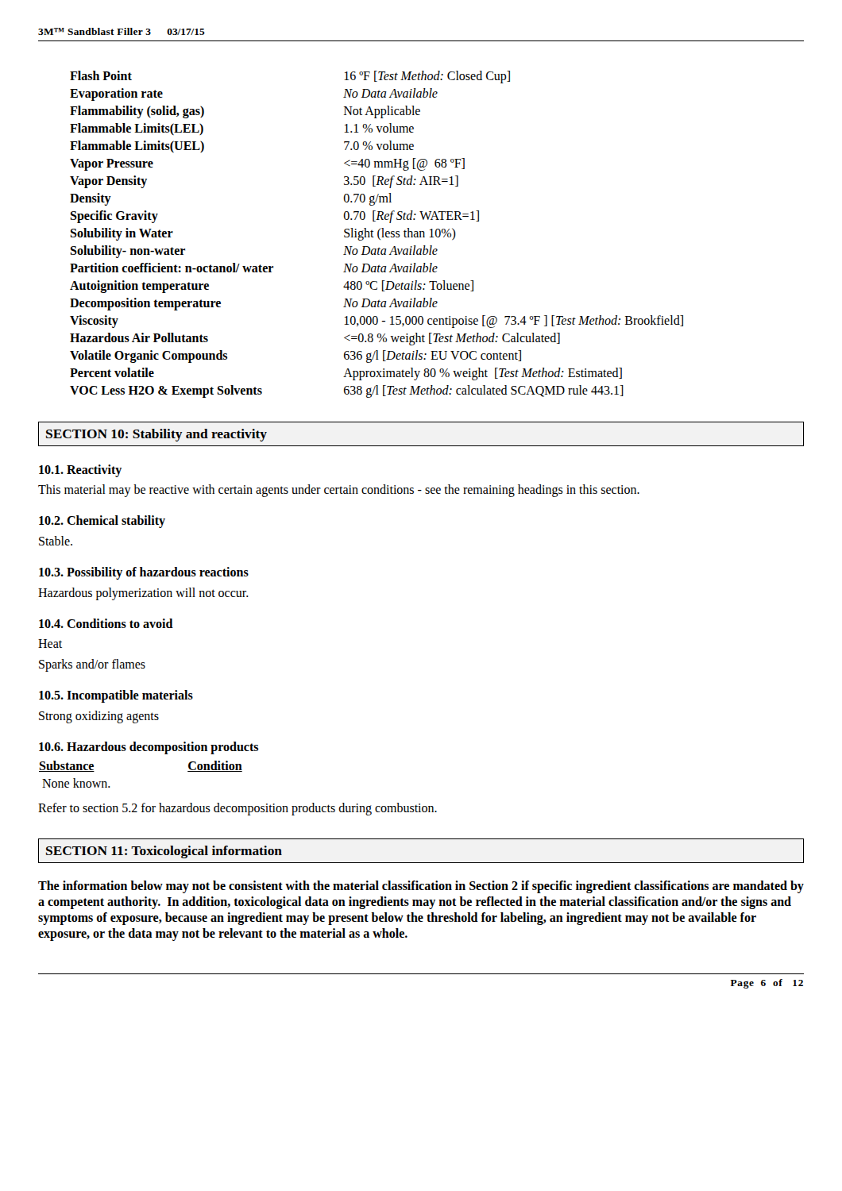3M™ Sandblast Filler 303/17/15
| Flash Point | 16 ºF [ Test Method: Closed Cup] |
| Evaporation rate | No Data Available |
| Flammability (solid, gas) | Not Applicable |
| Flammable Limits(LEL) | 1.1 % volume |
| Flammable Limits(UEL) | 7.0 % volume |
| Vapor Pressure | <=40 mmHg [@ 68 ºF] |
| Vapor Density | 3.50 [ Ref Std: AIR=1] |
| Density | 0.70 g/ml |
| Specific Gravity | 0.70 [ Ref Std: WATER=1] |
| Solubility in Water | Slight (less than 10%) |
| Solubility- non-water | No Data Available |
| Partition coefficient: n-octanol/ water | No Data Available |
| Autoignition temperature | 480 ºC [ Details: Toluene] |
| Decomposition temperature | No Data Available |
| Viscosity | 10,000 - 15,000 centipoise [@ 73.4 ºF ] [ Test Method: Brookfield] |
| Hazardous Air Pollutants | <=0.8 % weight [ Test Method: Calculated] |
| Volatile Organic Compounds | 636 g/l [ Details: EU VOC content] |
| Percent volatile | Approximately 80 % weight [ Test Method: Estimated] |
| VOC Less H2O & Exempt Solvents | 638 g/l [ Test Method: calculated SCAQMD rule 443.1] |
SECTION 10: Stability and reactivity
10.1. Reactivity
This material may be reactive with certain agents under certain conditions - see the remaining headings in this section.
10.2. Chemical stability
Stable.
10.3. Possibility of hazardous reactions
Hazardous polymerization will not occur.
10.4. Conditions to avoid
Heat
Sparks and/or flames
10.5. Incompatible materials
Strong oxidizing agents
10.6. Hazardous decomposition products
| Substance | Condition |
| --- | --- |
| None known. | |
Refer to section 5.2 for hazardous decomposition products during combustion.
SECTION 11: Toxicological information
The information below may not be consistent with the material classification in Section 2 if specific ingredient classifications are mandated by a competent authority. In addition, toxicological data on ingredients may not be reflected in the material classification and/or the signs and symptoms of exposure, because an ingredient may be present below the threshold for labeling, an ingredient may not be available for exposure, or the data may not be relevant to the material as a whole.
Page 6 of 12